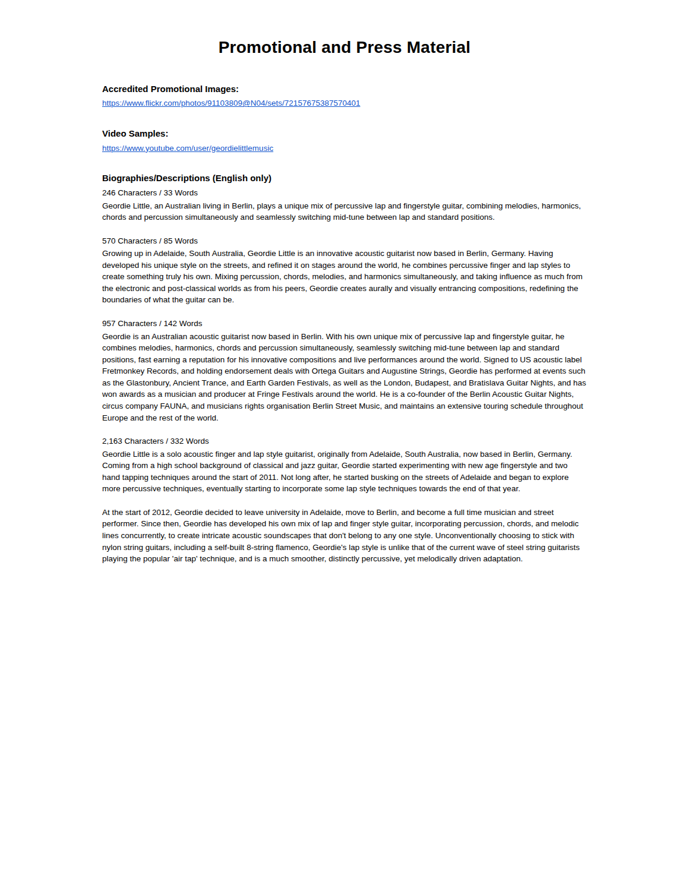Promotional and Press Material
Accredited Promotional Images:
https://www.flickr.com/photos/91103809@N04/sets/72157675387570401
Video Samples:
https://www.youtube.com/user/geordielittlemusic
Biographies/Descriptions (English only)
246 Characters / 33 Words
Geordie Little, an Australian living in Berlin, plays a unique mix of percussive lap and fingerstyle guitar, combining melodies, harmonics, chords and percussion simultaneously and seamlessly switching mid-tune between lap and standard positions.
570 Characters / 85 Words
Growing up in Adelaide, South Australia, Geordie Little is an innovative acoustic guitarist now based in Berlin, Germany. Having developed his unique style on the streets, and refined it on stages around the world, he combines percussive finger and lap styles to create something truly his own. Mixing percussion, chords, melodies, and harmonics simultaneously, and taking influence as much from the electronic and post-classical worlds as from his peers, Geordie creates aurally and visually entrancing compositions, redefining the boundaries of what the guitar can be.
957 Characters / 142 Words
Geordie is an Australian acoustic guitarist now based in Berlin. With his own unique mix of percussive lap and fingerstyle guitar, he combines melodies, harmonics, chords and percussion simultaneously, seamlessly switching mid-tune between lap and standard positions, fast earning a reputation for his innovative compositions and live performances around the world. Signed to US acoustic label Fretmonkey Records, and holding endorsement deals with Ortega Guitars and Augustine Strings, Geordie has performed at events such as the Glastonbury, Ancient Trance, and Earth Garden Festivals, as well as the London, Budapest, and Bratislava Guitar Nights, and has won awards as a musician and producer at Fringe Festivals around the world. He is a co-founder of the Berlin Acoustic Guitar Nights, circus company FAUNA, and musicians rights organisation Berlin Street Music, and maintains an extensive touring schedule throughout Europe and the rest of the world.
2,163 Characters / 332 Words
Geordie Little is a solo acoustic finger and lap style guitarist, originally from Adelaide, South Australia, now based in Berlin, Germany. Coming from a high school background of classical and jazz guitar, Geordie started experimenting with new age fingerstyle and two hand tapping techniques around the start of 2011. Not long after, he started busking on the streets of Adelaide and began to explore more percussive techniques, eventually starting to incorporate some lap style techniques towards the end of that year.
At the start of 2012, Geordie decided to leave university in Adelaide, move to Berlin, and become a full time musician and street performer. Since then, Geordie has developed his own mix of lap and finger style guitar, incorporating percussion, chords, and melodic lines concurrently, to create intricate acoustic soundscapes that don't belong to any one style. Unconventionally choosing to stick with nylon string guitars, including a self-built 8-string flamenco, Geordie's lap style is unlike that of the current wave of steel string guitarists playing the popular 'air tap' technique, and is a much smoother, distinctly percussive, yet melodically driven adaptation.